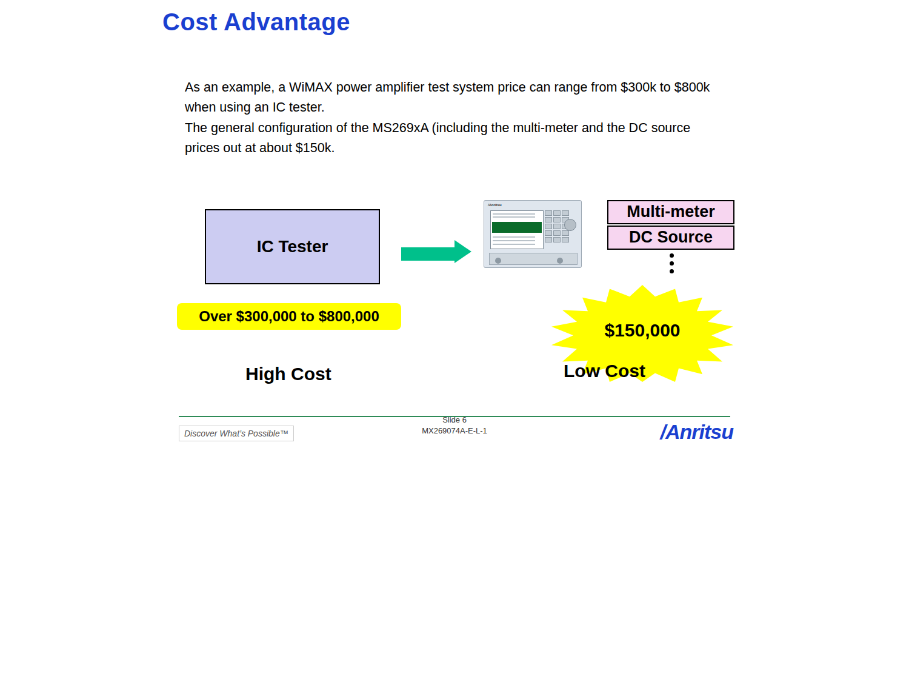Cost Advantage
As an example, a WiMAX power amplifier test system price can range from $300k to $800k when using an IC tester.
The general configuration of the MS269xA (including the multi-meter and the DC source prices out at about $150k.
IC Tester
/Anritsu
Multi-meter
DC Source
$150,000
Over $300,000 to $800,000
High Cost
Low Cost
Discover What’s Possible™
Slide 6
MX269074A-E-L-1
/Anritsu